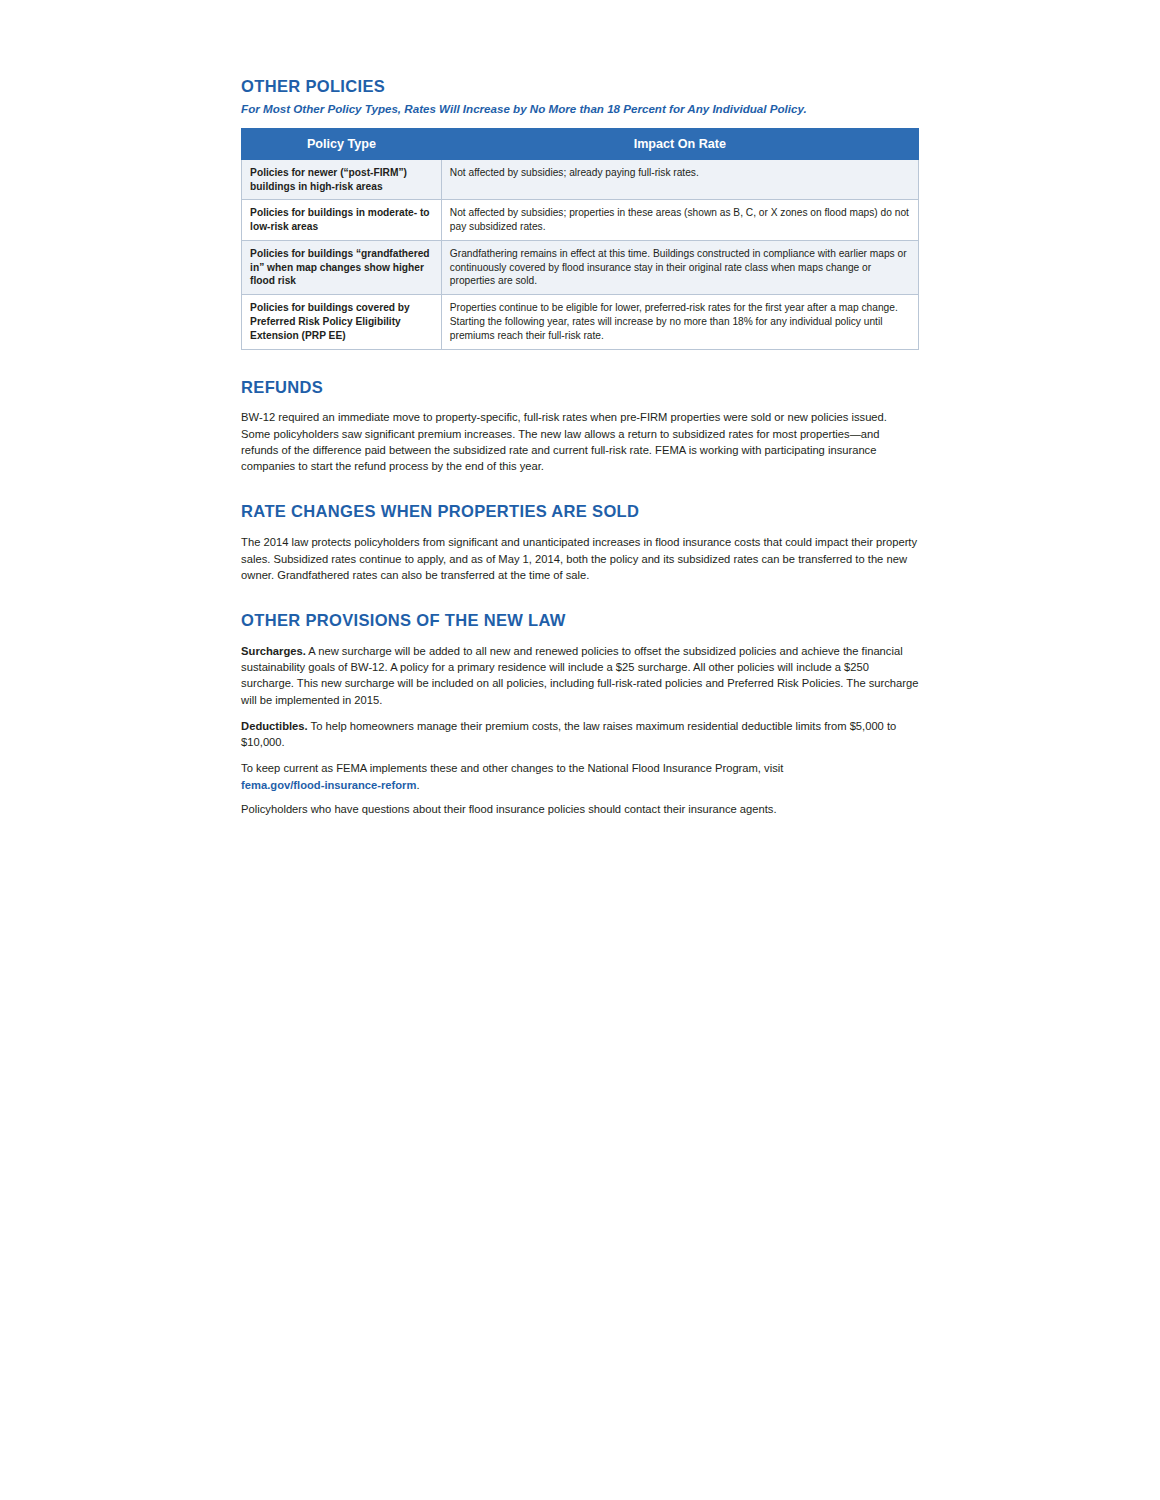Other Policies
For Most Other Policy Types, Rates Will Increase by No More than 18 Percent for Any Individual Policy.
| Policy Type | Impact On Rate |
| --- | --- |
| Policies for newer (“post-FIRM”) buildings in high-risk areas | Not affected by subsidies; already paying full-risk rates. |
| Policies for buildings in moderate- to low-risk areas | Not affected by subsidies; properties in these areas (shown as B, C, or X zones on flood maps) do not pay subsidized rates. |
| Policies for buildings “grandfathered in” when map changes show higher flood risk | Grandfathering remains in effect at this time. Buildings constructed in compliance with earlier maps or continuously covered by flood insurance stay in their original rate class when maps change or properties are sold. |
| Policies for buildings covered by Preferred Risk Policy Eligibility Extension (PRP EE) | Properties continue to be eligible for lower, preferred-risk rates for the first year after a map change. Starting the following year, rates will increase by no more than 18% for any individual policy until premiums reach their full-risk rate. |
Refunds
BW-12 required an immediate move to property-specific, full-risk rates when pre-FIRM properties were sold or new policies issued. Some policyholders saw significant premium increases. The new law allows a return to subsidized rates for most properties—and refunds of the difference paid between the subsidized rate and current full-risk rate. FEMA is working with participating insurance companies to start the refund process by the end of this year.
Rate Changes When Properties Are Sold
The 2014 law protects policyholders from significant and unanticipated increases in flood insurance costs that could impact their property sales. Subsidized rates continue to apply, and as of May 1, 2014, both the policy and its subsidized rates can be transferred to the new owner. Grandfathered rates can also be transferred at the time of sale.
Other Provisions of the New Law
Surcharges. A new surcharge will be added to all new and renewed policies to offset the subsidized policies and achieve the financial sustainability goals of BW-12. A policy for a primary residence will include a $25 surcharge. All other policies will include a $250 surcharge. This new surcharge will be included on all policies, including full-risk-rated policies and Preferred Risk Policies. The surcharge will be implemented in 2015.
Deductibles. To help homeowners manage their premium costs, the law raises maximum residential deductible limits from $5,000 to $10,000.
To keep current as FEMA implements these and other changes to the National Flood Insurance Program, visit
fema.gov/flood-insurance-reform.
Policyholders who have questions about their flood insurance policies should contact their insurance agents.